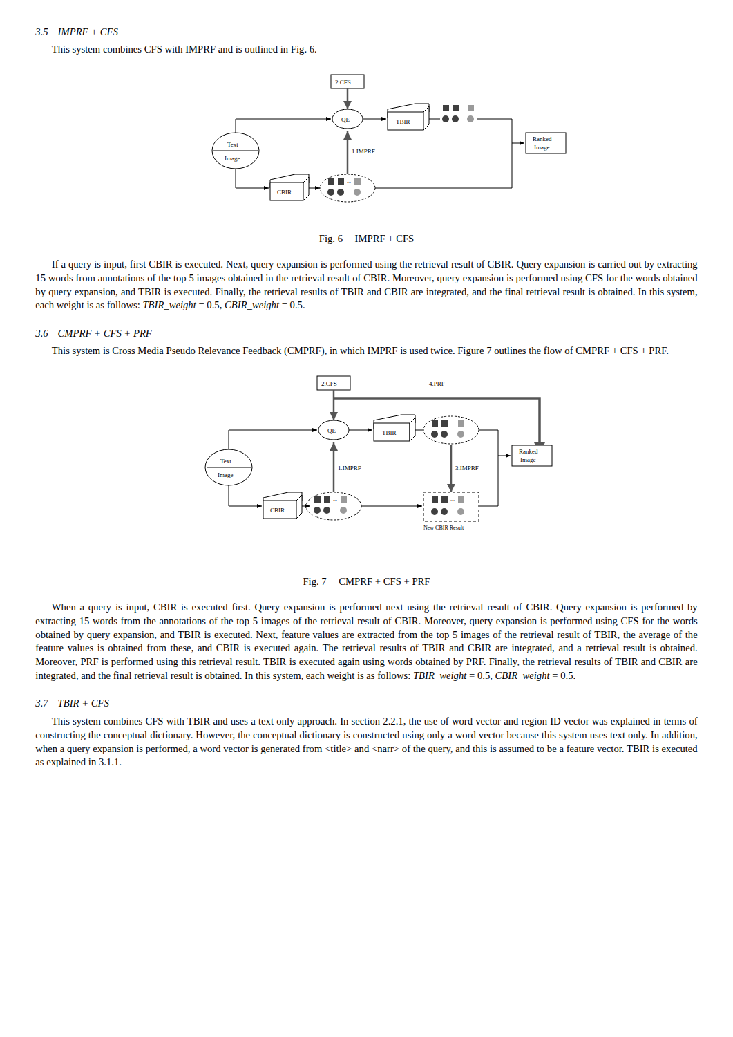3.5 IMPRF + CFS
This system combines CFS with IMPRF and is outlined in Fig. 6.
2.CFS QE TBIR ... Text Image CBIR ... 1.IMPRF Ranked Image
Fig. 6 IMPRF + CFS
If a query is input, first CBIR is executed. Next, query expansion is performed using the retrieval result of CBIR. Query expansion is carried out by extracting 15 words from annotations of the top 5 images obtained in the retrieval result of CBIR. Moreover, query expansion is performed using CFS for the words obtained by query expansion, and TBIR is executed. Finally, the retrieval results of TBIR and CBIR are integrated, and the final retrieval result is obtained. In this system, each weight is as follows: TBIR_weight = 0.5, CBIR_weight = 0.5.
3.6 CMPRF + CFS + PRF
This system is Cross Media Pseudo Relevance Feedback (CMPRF), in which IMPRF is used twice. Figure 7 outlines the flow of CMPRF + CFS + PRF.
2.CFS 4.PRF QE TBIR ... Text Image CBIR ... 1.IMPRF 3.IMPRF ... New CBIR Result Ranked Image
Fig. 7 CMPRF + CFS + PRF
When a query is input, CBIR is executed first. Query expansion is performed next using the retrieval result of CBIR. Query expansion is performed by extracting 15 words from the annotations of the top 5 images of the retrieval result of CBIR. Moreover, query expansion is performed using CFS for the words obtained by query expansion, and TBIR is executed. Next, feature values are extracted from the top 5 images of the retrieval result of TBIR, the average of the feature values is obtained from these, and CBIR is executed again. The retrieval results of TBIR and CBIR are integrated, and a retrieval result is obtained. Moreover, PRF is performed using this retrieval result. TBIR is executed again using words obtained by PRF. Finally, the retrieval results of TBIR and CBIR are integrated, and the final retrieval result is obtained. In this system, each weight is as follows: TBIR_weight = 0.5, CBIR_weight = 0.5.
3.7 TBIR + CFS
This system combines CFS with TBIR and uses a text only approach. In section 2.2.1, the use of word vector and region ID vector was explained in terms of constructing the conceptual dictionary. However, the conceptual dictionary is constructed using only a word vector because this system uses text only. In addition, when a query expansion is performed, a word vector is generated from <title> and <narr> of the query, and this is assumed to be a feature vector. TBIR is executed as explained in 3.1.1.